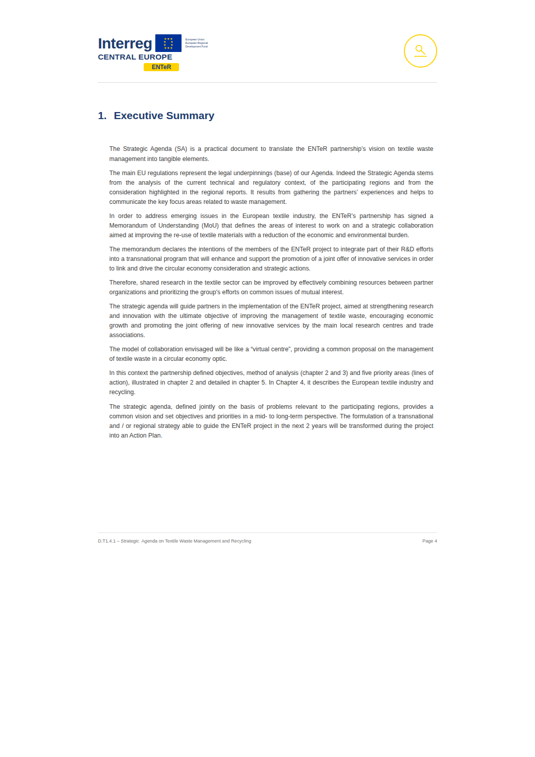Interreg
European Union
European Regional
Development Fund
CENTRAL EUROPE
ENTeR
1. Executive Summary
The Strategic Agenda (SA) is a practical document to translate the ENTeR partnership’s vision on textile waste management into tangible elements.
The main EU regulations represent the legal underpinnings (base) of our Agenda. Indeed the Strategic Agenda stems from the analysis of the current technical and regulatory context, of the participating regions and from the consideration highlighted in the regional reports. It results from gathering the partners’ experiences and helps to communicate the key focus areas related to waste management.
In order to address emerging issues in the European textile industry, the ENTeR’s partnership has signed a Memorandum of Understanding (MoU) that defines the areas of interest to work on and a strategic collaboration aimed at improving the re-use of textile materials with a reduction of the economic and environmental burden.
The memorandum declares the intentions of the members of the ENTeR project to integrate part of their R&D efforts into a transnational program that will enhance and support the promotion of a joint offer of innovative services in order to link and drive the circular economy consideration and strategic actions.
Therefore, shared research in the textile sector can be improved by effectively combining resources between partner organizations and prioritizing the group's efforts on common issues of mutual interest.
The strategic agenda will guide partners in the implementation of the ENTeR project, aimed at strengthening research and innovation with the ultimate objective of improving the management of textile waste, encouraging economic growth and promoting the joint offering of new innovative services by the main local research centres and trade associations.
The model of collaboration envisaged will be like a “virtual centre”, providing a common proposal on the management of textile waste in a circular economy optic.
In this context the partnership defined objectives, method of analysis (chapter 2 and 3) and five priority areas (lines of action), illustrated in chapter 2 and detailed in chapter 5. In Chapter 4, it describes the European textile industry and recycling.
The strategic agenda, defined jointly on the basis of problems relevant to the participating regions, provides a common vision and set objectives and priorities in a mid- to long-term perspective. The formulation of a transnational and / or regional strategy able to guide the ENTeR project in the next 2 years will be transformed during the project into an Action Plan.
D.T1.4.1 – Strategic Agenda on Textile Waste Management and Recycling Page 4